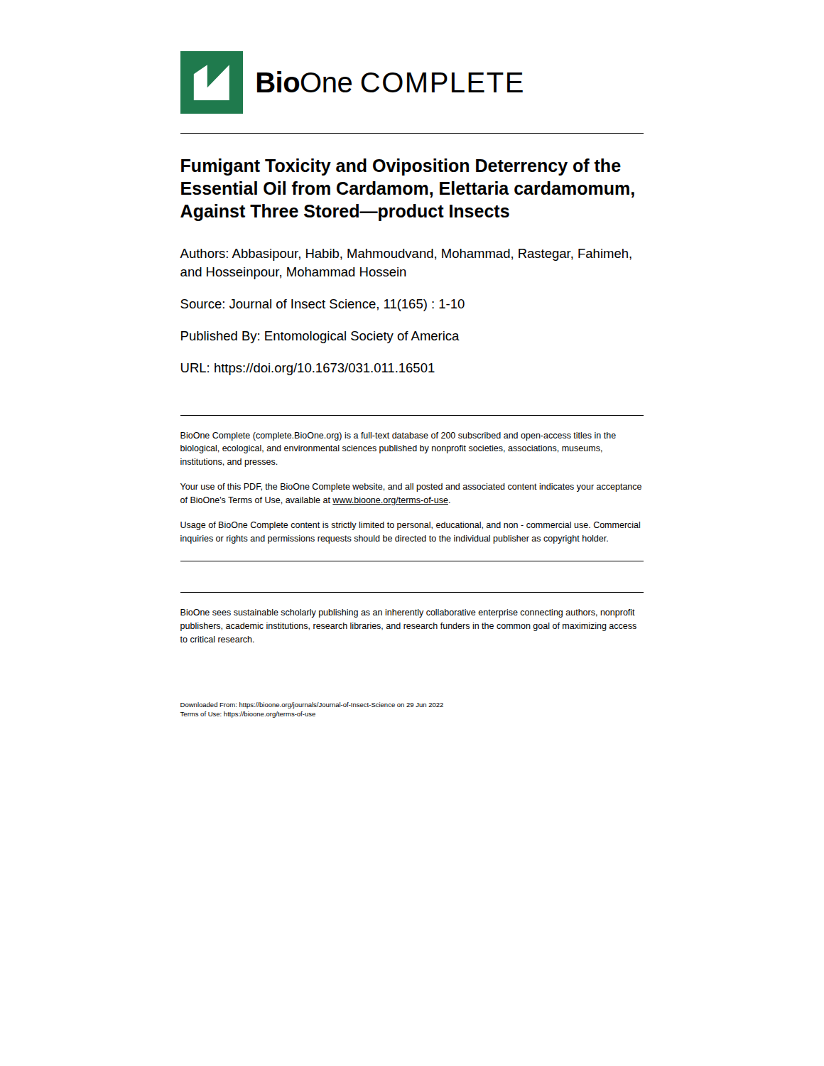Bio One COMPLETE
Fumigant Toxicity and Oviposition Deterrency of the Essential Oil from Cardamom, Elettaria cardamomum, Against Three Stored—product Insects
Authors: Abbasipour, Habib, Mahmoudvand, Mohammad, Rastegar, Fahimeh, and Hosseinpour, Mohammad Hossein
Source: Journal of Insect Science, 11(165) : 1-10
Published By: Entomological Society of America
URL: https://doi.org/10.1673/031.011.16501
BioOne Complete (complete.BioOne.org) is a full-text database of 200 subscribed and open-access titles in the biological, ecological, and environmental sciences published by nonprofit societies, associations, museums, institutions, and presses.
Your use of this PDF, the BioOne Complete website, and all posted and associated content indicates your acceptance of BioOne's Terms of Use, available at www.bioone.org/terms-of-use.
Usage of BioOne Complete content is strictly limited to personal, educational, and non - commercial use. Commercial inquiries or rights and permissions requests should be directed to the individual publisher as copyright holder.
BioOne sees sustainable scholarly publishing as an inherently collaborative enterprise connecting authors, nonprofit publishers, academic institutions, research libraries, and research funders in the common goal of maximizing access to critical research.
Downloaded From: https://bioone.org/journals/Journal-of-Insect-Science on 29 Jun 2022
Terms of Use: https://bioone.org/terms-of-use